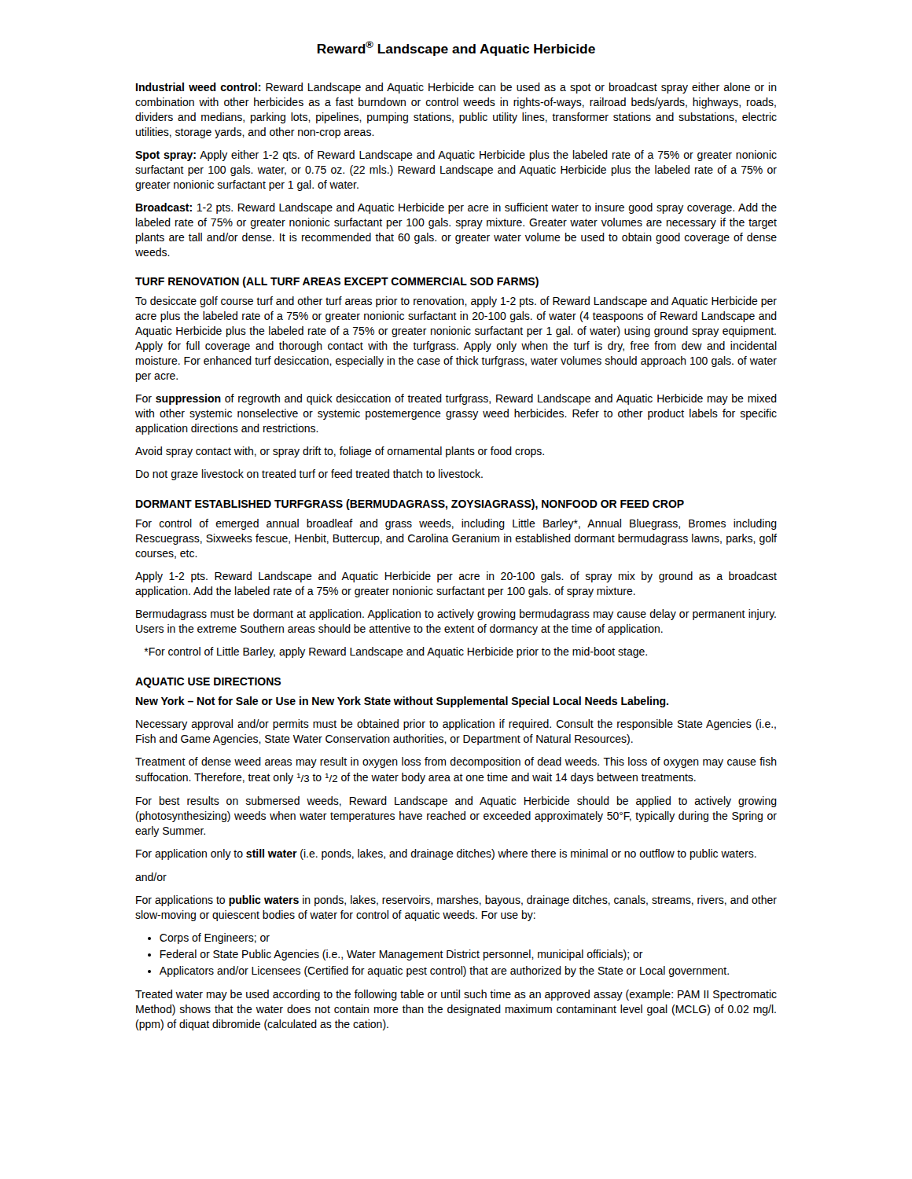Reward® Landscape and Aquatic Herbicide
Industrial weed control: Reward Landscape and Aquatic Herbicide can be used as a spot or broadcast spray either alone or in combination with other herbicides as a fast burndown or control weeds in rights-of-ways, railroad beds/yards, highways, roads, dividers and medians, parking lots, pipelines, pumping stations, public utility lines, transformer stations and substations, electric utilities, storage yards, and other non-crop areas.
Spot spray: Apply either 1-2 qts. of Reward Landscape and Aquatic Herbicide plus the labeled rate of a 75% or greater nonionic surfactant per 100 gals. water, or 0.75 oz. (22 mls.) Reward Landscape and Aquatic Herbicide plus the labeled rate of a 75% or greater nonionic surfactant per 1 gal. of water.
Broadcast: 1-2 pts. Reward Landscape and Aquatic Herbicide per acre in sufficient water to insure good spray coverage. Add the labeled rate of 75% or greater nonionic surfactant per 100 gals. spray mixture. Greater water volumes are necessary if the target plants are tall and/or dense. It is recommended that 60 gals. or greater water volume be used to obtain good coverage of dense weeds.
Turf Renovation (All Turf Areas Except Commercial Sod Farms)
To desiccate golf course turf and other turf areas prior to renovation, apply 1-2 pts. of Reward Landscape and Aquatic Herbicide per acre plus the labeled rate of a 75% or greater nonionic surfactant in 20-100 gals. of water (4 teaspoons of Reward Landscape and Aquatic Herbicide plus the labeled rate of a 75% or greater nonionic surfactant per 1 gal. of water) using ground spray equipment. Apply for full coverage and thorough contact with the turfgrass. Apply only when the turf is dry, free from dew and incidental moisture. For enhanced turf desiccation, especially in the case of thick turfgrass, water volumes should approach 100 gals. of water per acre.
For suppression of regrowth and quick desiccation of treated turfgrass, Reward Landscape and Aquatic Herbicide may be mixed with other systemic nonselective or systemic postemergence grassy weed herbicides. Refer to other product labels for specific application directions and restrictions.
Avoid spray contact with, or spray drift to, foliage of ornamental plants or food crops.
Do not graze livestock on treated turf or feed treated thatch to livestock.
Dormant Established Turfgrass (Bermudagrass, Zoysiagrass), Nonfood or Feed Crop
For control of emerged annual broadleaf and grass weeds, including Little Barley*, Annual Bluegrass, Bromes including Rescuegrass, Sixweeks fescue, Henbit, Buttercup, and Carolina Geranium in established dormant bermudagrass lawns, parks, golf courses, etc.
Apply 1-2 pts. Reward Landscape and Aquatic Herbicide per acre in 20-100 gals. of spray mix by ground as a broadcast application. Add the labeled rate of a 75% or greater nonionic surfactant per 100 gals. of spray mixture.
Bermudagrass must be dormant at application. Application to actively growing bermudagrass may cause delay or permanent injury. Users in the extreme Southern areas should be attentive to the extent of dormancy at the time of application.
*For control of Little Barley, apply Reward Landscape and Aquatic Herbicide prior to the mid-boot stage.
Aquatic Use Directions
New York – Not for Sale or Use in New York State without Supplemental Special Local Needs Labeling.
Necessary approval and/or permits must be obtained prior to application if required. Consult the responsible State Agencies (i.e., Fish and Game Agencies, State Water Conservation authorities, or Department of Natural Resources).
Treatment of dense weed areas may result in oxygen loss from decomposition of dead weeds. This loss of oxygen may cause fish suffocation. Therefore, treat only 1/3 to 1/2 of the water body area at one time and wait 14 days between treatments.
For best results on submersed weeds, Reward Landscape and Aquatic Herbicide should be applied to actively growing (photosynthesizing) weeds when water temperatures have reached or exceeded approximately 50°F, typically during the Spring or early Summer.
For application only to still water (i.e. ponds, lakes, and drainage ditches) where there is minimal or no outflow to public waters.
and/or
For applications to public waters in ponds, lakes, reservoirs, marshes, bayous, drainage ditches, canals, streams, rivers, and other slow-moving or quiescent bodies of water for control of aquatic weeds. For use by:
Corps of Engineers; or
Federal or State Public Agencies (i.e., Water Management District personnel, municipal officials); or
Applicators and/or Licensees (Certified for aquatic pest control) that are authorized by the State or Local government.
Treated water may be used according to the following table or until such time as an approved assay (example: PAM II Spectromatic Method) shows that the water does not contain more than the designated maximum contaminant level goal (MCLG) of 0.02 mg/l. (ppm) of diquat dibromide (calculated as the cation).